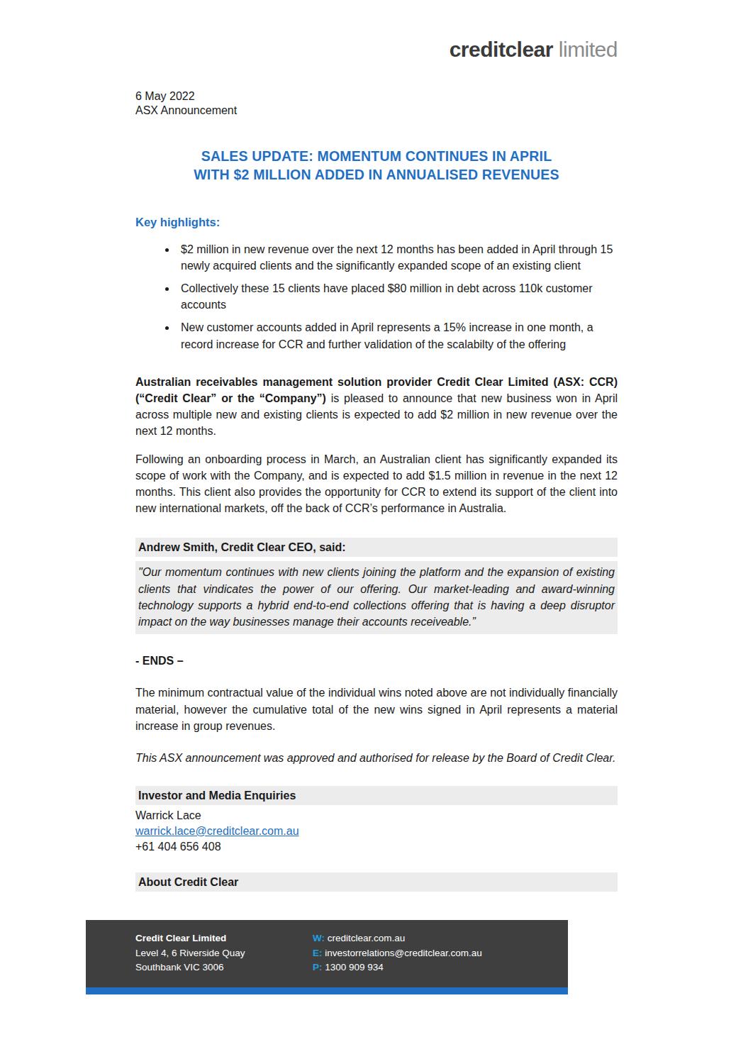creditclear limited
6 May 2022
ASX Announcement
SALES UPDATE: MOMENTUM CONTINUES IN APRIL
WITH $2 MILLION ADDED IN ANNUALISED REVENUES
Key highlights:
$2 million in new revenue over the next 12 months has been added in April through 15 newly acquired clients and the significantly expanded scope of an existing client
Collectively these 15 clients have placed $80 million in debt across 110k customer accounts
New customer accounts added in April represents a 15% increase in one month, a record increase for CCR and further validation of the scalabilty of the offering
Australian receivables management solution provider Credit Clear Limited (ASX: CCR) (“Credit Clear” or the “Company”) is pleased to announce that new business won in April across multiple new and existing clients is expected to add $2 million in new revenue over the next 12 months.
Following an onboarding process in March, an Australian client has significantly expanded its scope of work with the Company, and is expected to add $1.5 million in revenue in the next 12 months. This client also provides the opportunity for CCR to extend its support of the client into new international markets, off the back of CCR’s performance in Australia.
Andrew Smith, Credit Clear CEO, said:
"Our momentum continues with new clients joining the platform and the expansion of existing clients that vindicates the power of our offering. Our market-leading and award-winning technology supports a hybrid end-to-end collections offering that is having a deep disruptor impact on the way businesses manage their accounts receiveable.”
- ENDS –
The minimum contractual value of the individual wins noted above are not individually financially material, however the cumulative total of the new wins signed in April represents a material increase in group revenues.
This ASX announcement was approved and authorised for release by the Board of Credit Clear.
Investor and Media Enquiries
Warrick Lace
warrick.lace@creditclear.com.au
+61 404 656 408
About Credit Clear
Credit Clear Limited
Level 4, 6 Riverside Quay
Southbank VIC 3006
W: creditclear.com.au
E: investorrelations@creditclear.com.au
P: 1300 909 934